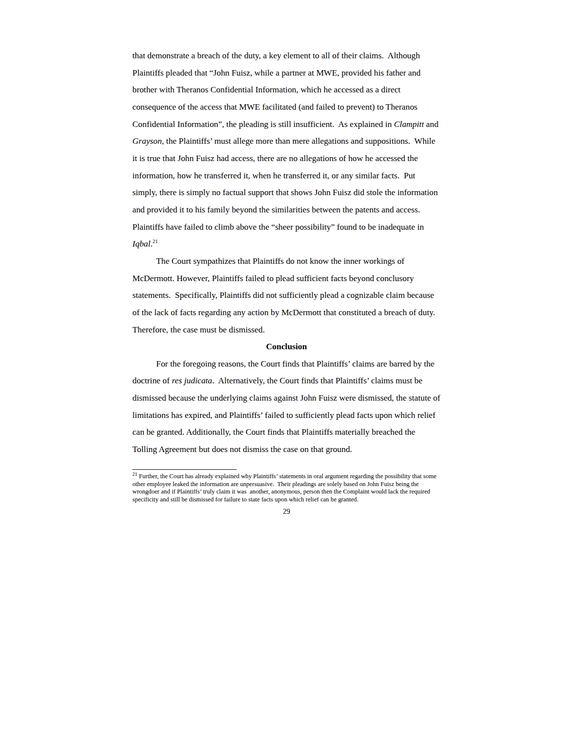that demonstrate a breach of the duty, a key element to all of their claims. Although Plaintiffs pleaded that “John Fuisz, while a partner at MWE, provided his father and brother with Theranos Confidential Information, which he accessed as a direct consequence of the access that MWE facilitated (and failed to prevent) to Theranos Confidential Information”, the pleading is still insufficient. As explained in Clampitt and Grayson, the Plaintiffs’ must allege more than mere allegations and suppositions. While it is true that John Fuisz had access, there are no allegations of how he accessed the information, how he transferred it, when he transferred it, or any similar facts. Put simply, there is simply no factual support that shows John Fuisz did stole the information and provided it to his family beyond the similarities between the patents and access. Plaintiffs have failed to climb above the “sheer possibility” found to be inadequate in Iqbal.21
The Court sympathizes that Plaintiffs do not know the inner workings of McDermott. However, Plaintiffs failed to plead sufficient facts beyond conclusory statements. Specifically, Plaintiffs did not sufficiently plead a cognizable claim because of the lack of facts regarding any action by McDermott that constituted a breach of duty. Therefore, the case must be dismissed.
Conclusion
For the foregoing reasons, the Court finds that Plaintiffs’ claims are barred by the doctrine of res judicata. Alternatively, the Court finds that Plaintiffs’ claims must be dismissed because the underlying claims against John Fuisz were dismissed, the statute of limitations has expired, and Plaintiffs’ failed to sufficiently plead facts upon which relief can be granted. Additionally, the Court finds that Plaintiffs materially breached the Tolling Agreement but does not dismiss the case on that ground.
21 Further, the Court has already explained why Plaintiffs’ statements in oral argument regarding the possibility that some other employee leaked the information are unpersuasive. Their pleadings are solely based on John Fuisz being the wrongdoer and if Plaintiffs’ truly claim it was another, anonymous, person then the Complaint would lack the required specificity and still be dismissed for failure to state facts upon which relief can be granted.
29